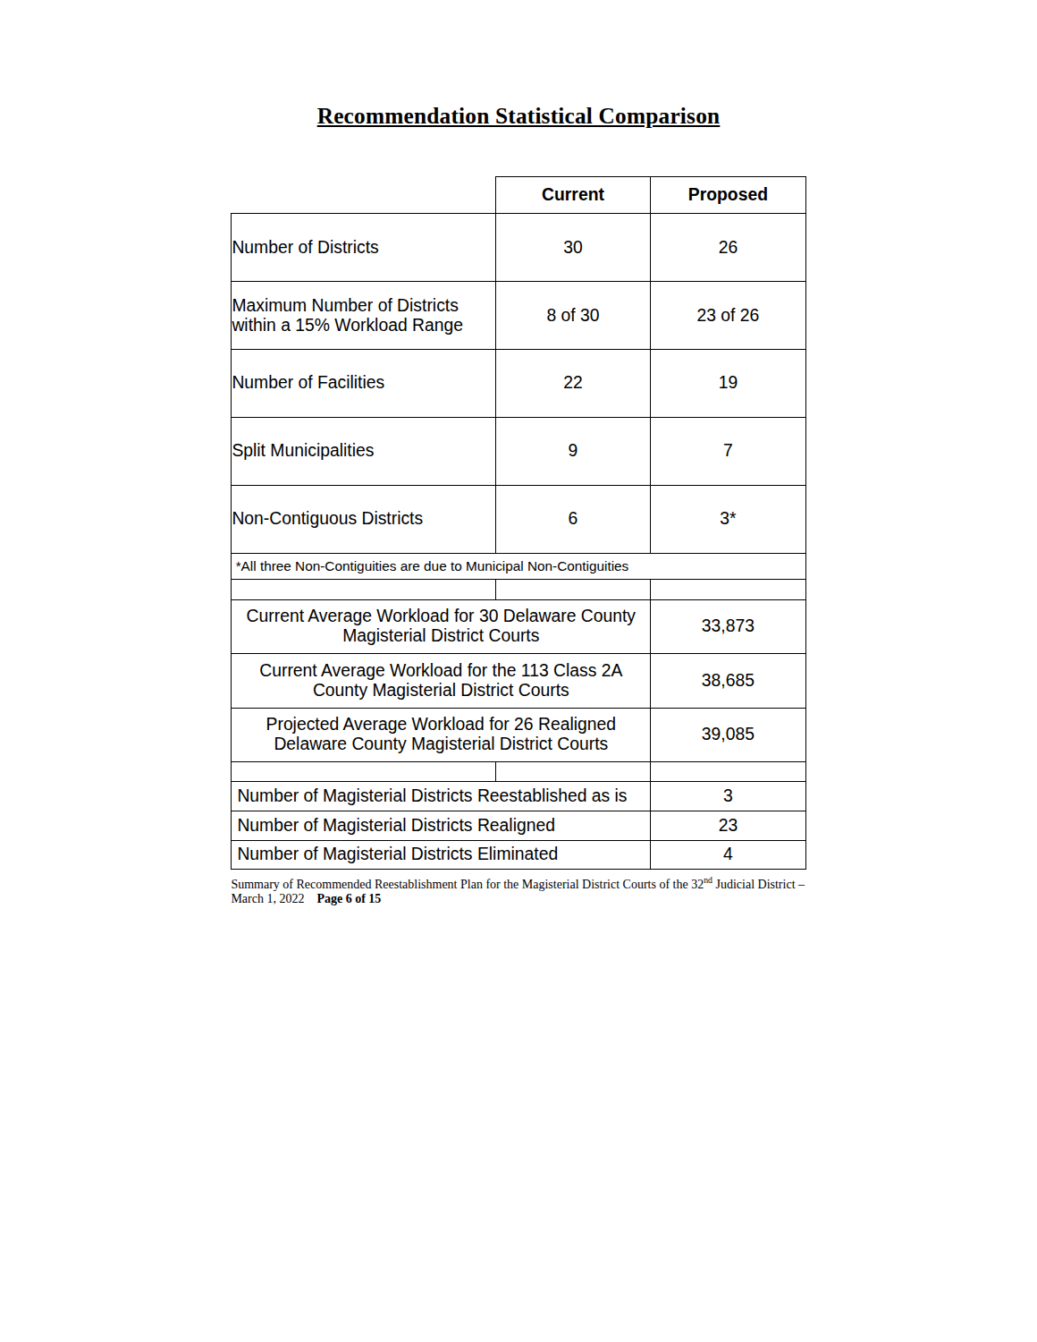Recommendation Statistical Comparison
| | Current | Proposed |
| Number of Districts | 30 | 26 |
| Maximum Number of Districts within a 15% Workload Range | 8 of 30 | 23 of 26 |
| Number of Facilities | 22 | 19 |
| Split Municipalities | 9 | 7 |
| Non-Contiguous Districts | 6 | 3* |
| *All three Non-Contiguities are due to Municipal Non-Contiguities |
| Current Average Workload for 30 Delaware County Magisterial District Courts | 33,873 |
| Current Average Workload for the 113 Class 2A County Magisterial District Courts | 38,685 |
| Projected Average Workload for 26 Realigned Delaware County Magisterial District Courts | 39,085 |
| Number of Magisterial Districts Reestablished as is | 3 |
| Number of Magisterial Districts Realigned | 23 |
| Number of Magisterial Districts Eliminated | 4 |
Summary of Recommended Reestablishment Plan for the Magisterial District Courts of the 32nd Judicial District – March 1, 2022 Page 6 of 15